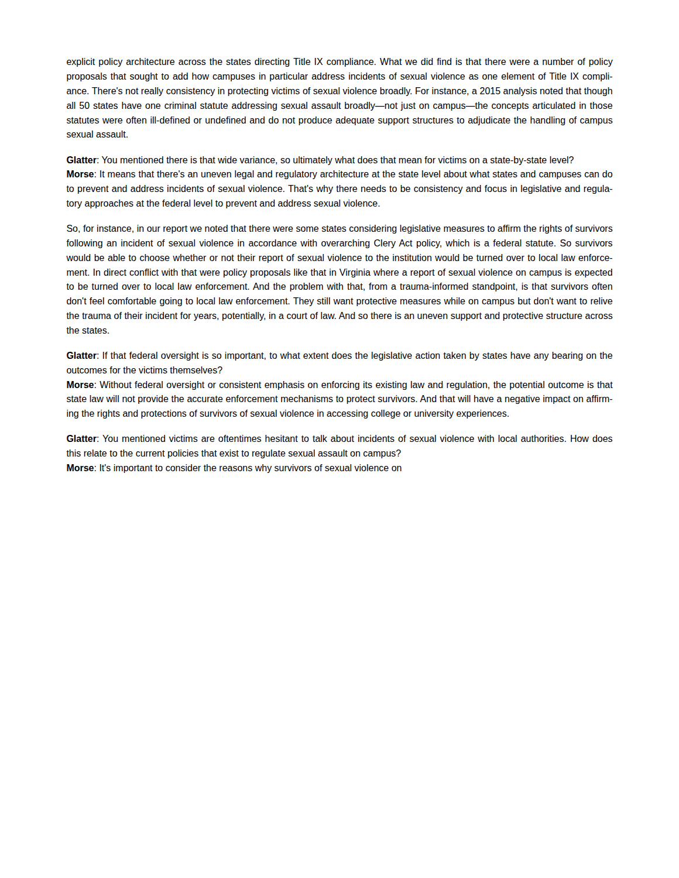explicit policy architecture across the states directing Title IX compliance. What we did find is that there were a number of policy proposals that sought to add how campuses in particular address incidents of sexual violence as one element of Title IX compliance. There's not really consistency in protecting victims of sexual violence broadly. For instance, a 2015 analysis noted that though all 50 states have one criminal statute addressing sexual assault broadly—not just on campus—the concepts articulated in those statutes were often ill-defined or undefined and do not produce adequate support structures to adjudicate the handling of campus sexual assault.
Glatter: You mentioned there is that wide variance, so ultimately what does that mean for victims on a state-by-state level?
Morse: It means that there's an uneven legal and regulatory architecture at the state level about what states and campuses can do to prevent and address incidents of sexual violence. That's why there needs to be consistency and focus in legislative and regulatory approaches at the federal level to prevent and address sexual violence.
So, for instance, in our report we noted that there were some states considering legislative measures to affirm the rights of survivors following an incident of sexual violence in accordance with overarching Clery Act policy, which is a federal statute. So survivors would be able to choose whether or not their report of sexual violence to the institution would be turned over to local law enforcement. In direct conflict with that were policy proposals like that in Virginia where a report of sexual violence on campus is expected to be turned over to local law enforcement. And the problem with that, from a trauma-informed standpoint, is that survivors often don't feel comfortable going to local law enforcement. They still want protective measures while on campus but don't want to relive the trauma of their incident for years, potentially, in a court of law. And so there is an uneven support and protective structure across the states.
Glatter: If that federal oversight is so important, to what extent does the legislative action taken by states have any bearing on the outcomes for the victims themselves?
Morse: Without federal oversight or consistent emphasis on enforcing its existing law and regulation, the potential outcome is that state law will not provide the accurate enforcement mechanisms to protect survivors. And that will have a negative impact on affirming the rights and protections of survivors of sexual violence in accessing college or university experiences.
Glatter: You mentioned victims are oftentimes hesitant to talk about incidents of sexual violence with local authorities. How does this relate to the current policies that exist to regulate sexual assault on campus?
Morse: It's important to consider the reasons why survivors of sexual violence on